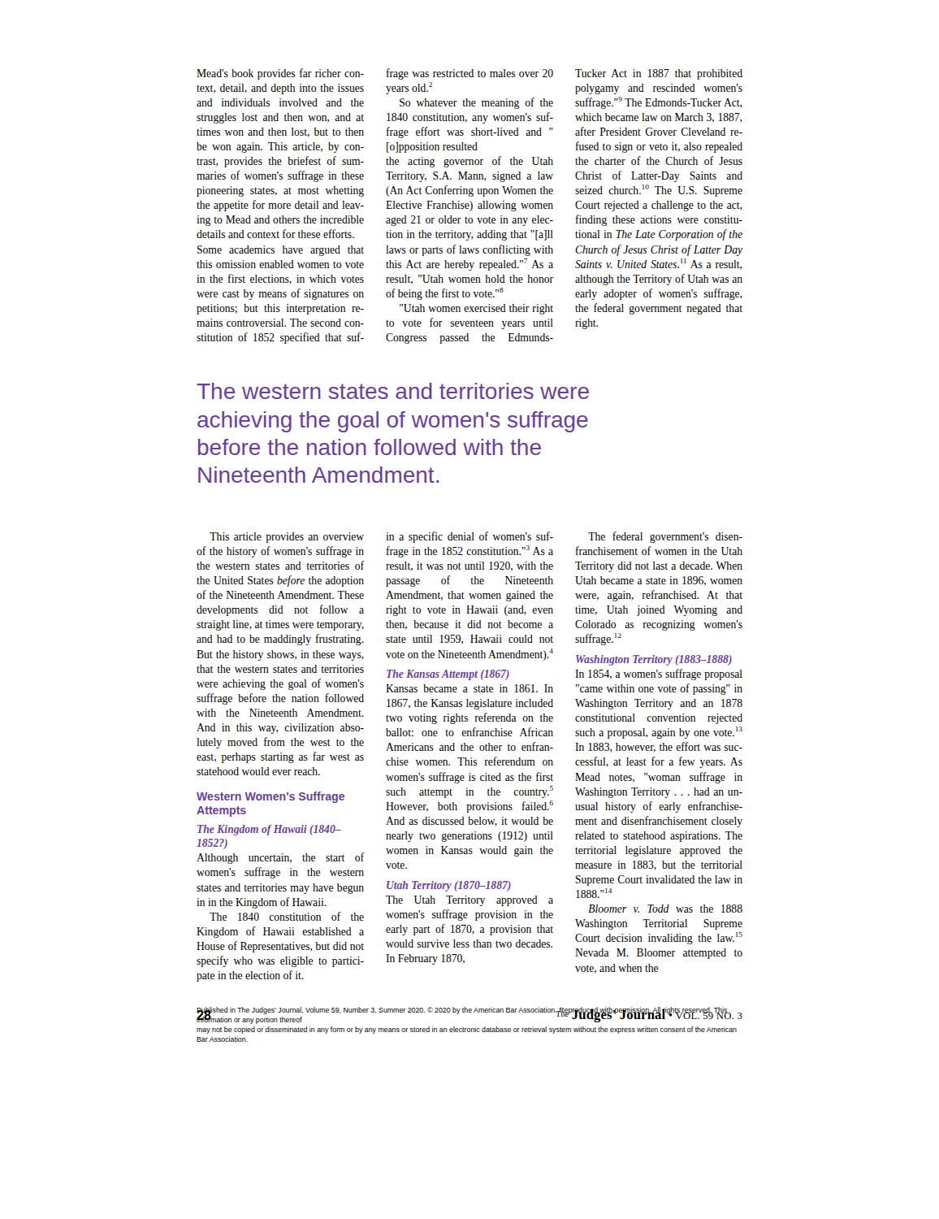Mead's book provides far richer context, detail, and depth into the issues and individuals involved and the struggles lost and then won, and at times won and then lost, but to then be won again. This article, by contrast, provides the briefest of summaries of women's suffrage in these pioneering states, at most whetting the appetite for more detail and leaving to Mead and others the incredible details and context for these efforts.
Some academics have argued that this omission enabled women to vote in the first elections, in which votes were cast by means of signatures on petitions; but this interpretation remains controversial. The second constitution of 1852 specified that suffrage was restricted to males over 20 years old.2
So whatever the meaning of the 1840 constitution, any women's suffrage effort was short-lived and "[o]pposition resulted
the acting governor of the Utah Territory, S.A. Mann, signed a law (An Act Conferring upon Women the Elective Franchise) allowing women aged 21 or older to vote in any election in the territory, adding that "[a]ll laws or parts of laws conflicting with this Act are hereby repealed."7 As a result, "Utah women hold the honor of being the first to vote."8
"Utah women exercised their right to vote for seventeen years until Congress passed the Edmunds-Tucker Act in 1887 that prohibited polygamy and rescinded women's suffrage."9 The Edmonds-Tucker Act, which became law on March 3, 1887, after President Grover Cleveland refused to sign or veto it, also repealed the charter of the Church of Jesus Christ of Latter-Day Saints and seized church.10 The U.S. Supreme Court rejected a challenge to the act, finding these actions were constitutional in The Late Corporation of the Church of Jesus Christ of Latter Day Saints v. United States.11 As a result, although the Territory of Utah was an early adopter of women's suffrage, the federal government negated that right.
The western states and territories were achieving the goal of women's suffrage before the nation followed with the Nineteenth Amendment.
This article provides an overview of the history of women's suffrage in the western states and territories of the United States before the adoption of the Nineteenth Amendment. These developments did not follow a straight line, at times were temporary, and had to be maddingly frustrating. But the history shows, in these ways, that the western states and territories were achieving the goal of women's suffrage before the nation followed with the Nineteenth Amendment. And in this way, civilization absolutely moved from the west to the east, perhaps starting as far west as statehood would ever reach.
Western Women's Suffrage Attempts
The Kingdom of Hawaii (1840–1852?)
Although uncertain, the start of women's suffrage in the western states and territories may have begun in in the Kingdom of Hawaii.
The 1840 constitution of the Kingdom of Hawaii established a House of Representatives, but did not specify who was eligible to participate in the election of it.
in a specific denial of women's suffrage in the 1852 constitution."3 As a result, it was not until 1920, with the passage of the Nineteenth Amendment, that women gained the right to vote in Hawaii (and, even then, because it did not become a state until 1959, Hawaii could not vote on the Nineteenth Amendment).4
The Kansas Attempt (1867)
Kansas became a state in 1861. In 1867, the Kansas legislature included two voting rights referenda on the ballot: one to enfranchise African Americans and the other to enfranchise women. This referendum on women's suffrage is cited as the first such attempt in the country.5 However, both provisions failed.6 And as discussed below, it would be nearly two generations (1912) until women in Kansas would gain the vote.
Utah Territory (1870–1887)
The Utah Territory approved a women's suffrage provision in the early part of 1870, a provision that would survive less than two decades. In February 1870,
The federal government's disenfranchisement of women in the Utah Territory did not last a decade. When Utah became a state in 1896, women were, again, refranchised. At that time, Utah joined Wyoming and Colorado as recognizing women's suffrage.12
Washington Territory (1883–1888)
In 1854, a women's suffrage proposal "came within one vote of passing" in Washington Territory and an 1878 constitutional convention rejected such a proposal, again by one vote.13 In 1883, however, the effort was successful, at least for a few years. As Mead notes, "woman suffrage in Washington Territory . . . had an unusual history of early enfranchisement and disenfranchisement closely related to statehood aspirations. The territorial legislature approved the measure in 1883, but the territorial Supreme Court invalidated the law in 1888."14
Bloomer v. Todd was the 1888 Washington Territorial Supreme Court decision invaliding the law.15 Nevada M. Bloomer attempted to vote, and when the
28
The Judges' Journal • VOL. 59 NO. 3
Published in The Judges' Journal, Volume 59, Number 3, Summer 2020. © 2020 by the American Bar Association. Reproduced with permission. All rights reserved. This information or any portion thereof
may not be copied or disseminated in any form or by any means or stored in an electronic database or retrieval system without the express written consent of the American Bar Association.